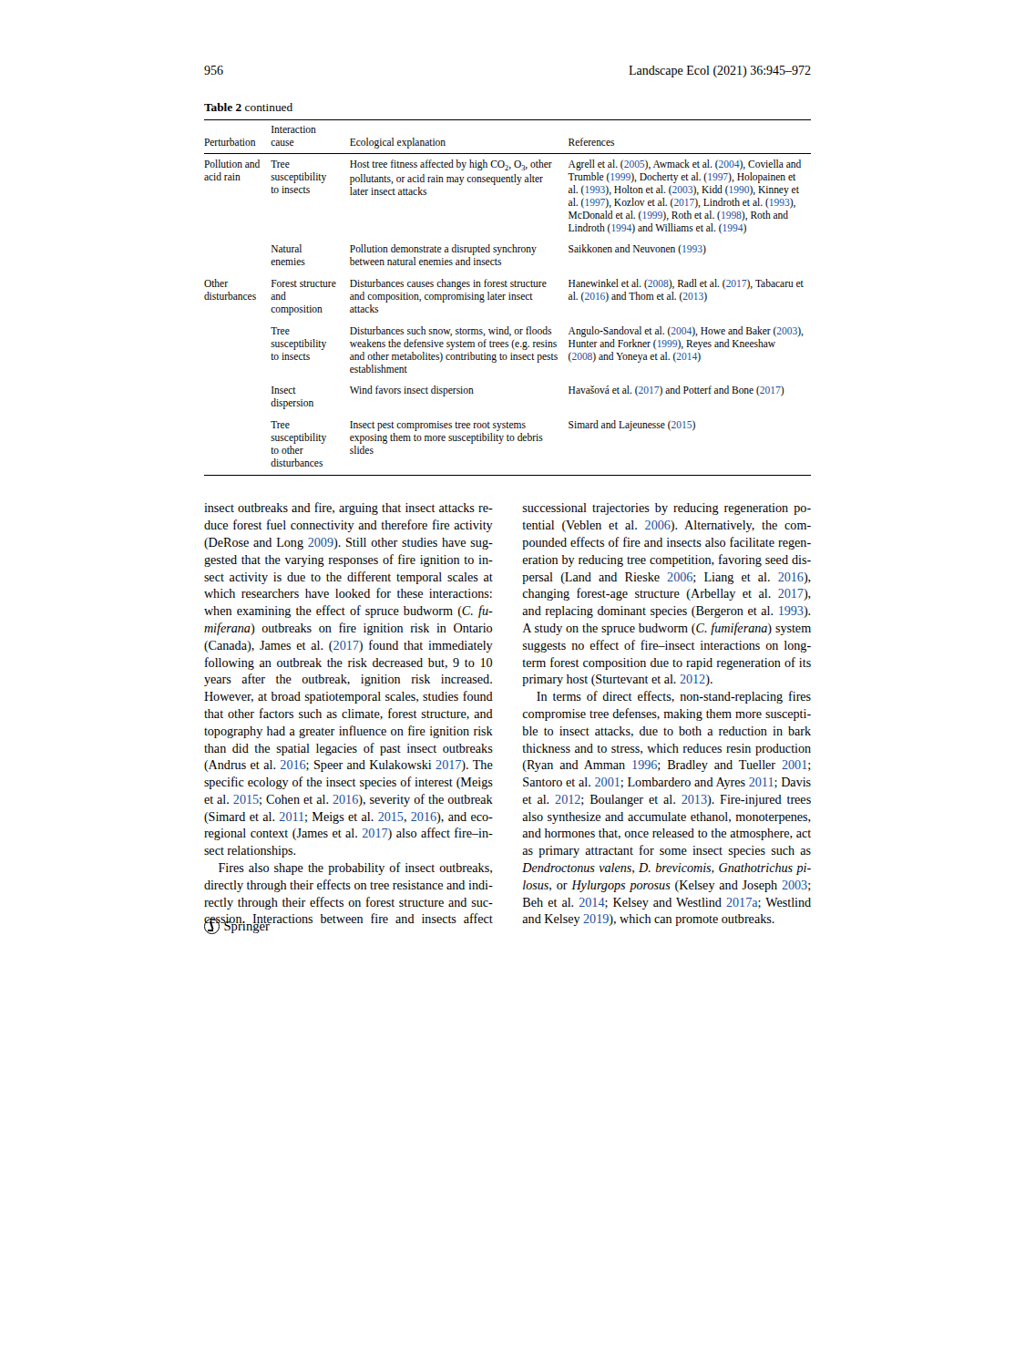956
Landscape Ecol (2021) 36:945–972
Table 2 continued
| Perturbation | Interaction cause | Ecological explanation | References |
| --- | --- | --- | --- |
| Pollution and acid rain | Tree susceptibility to insects | Host tree fitness affected by high CO 2 , O 3 , other pollutants, or acid rain may consequently alter later insect attacks | Agrell et al. ( 2005 ), Awmack et al. ( 2004 ), Coviella and Trumble ( 1999 ), Docherty et al. ( 1997 ), Holopainen et al. ( 1993 ), Holton et al. ( 2003 ), Kidd ( 1990 ), Kinney et al. ( 1997 ), Kozlov et al. ( 2017 ), Lindroth et al. ( 1993 ), McDonald et al. ( 1999 ), Roth et al. ( 1998 ), Roth and Lindroth ( 1994 ) and Williams et al. ( 1994 ) |
| | Natural enemies | Pollution demonstrate a disrupted synchrony between natural enemies and insects | Saikkonen and Neuvonen ( 1993 ) |
| Other disturbances | Forest structure and composition | Disturbances causes changes in forest structure and composition, compromising later insect attacks | Hanewinkel et al. ( 2008 ), Radl et al. ( 2017 ), Tabacaru et al. ( 2016 ) and Thom et al. ( 2013 ) |
| | Tree susceptibility to insects | Disturbances such snow, storms, wind, or floods weakens the defensive system of trees (e.g. resins and other metabolites) contributing to insect pests establishment | Angulo-Sandoval et al. ( 2004 ), Howe and Baker ( 2003 ), Hunter and Forkner ( 1999 ), Reyes and Kneeshaw ( 2008 ) and Yoneya et al. ( 2014 ) |
| | Insect dispersion | Wind favors insect dispersion | Havašová et al. ( 2017 ) and Potterf and Bone ( 2017 ) |
| | Tree susceptibility to other disturbances | Insect pest compromises tree root systems exposing them to more susceptibility to debris slides | Simard and Lajeunesse ( 2015 ) |
insect outbreaks and fire, arguing that insect attacks reduce forest fuel connectivity and therefore fire activity (DeRose and Long 2009). Still other studies have suggested that the varying responses of fire ignition to insect activity is due to the different temporal scales at which researchers have looked for these interactions: when examining the effect of spruce budworm (C. fumiferana) outbreaks on fire ignition risk in Ontario (Canada), James et al. (2017) found that immediately following an outbreak the risk decreased but, 9 to 10 years after the outbreak, ignition risk increased. However, at broad spatiotemporal scales, studies found that other factors such as climate, forest structure, and topography had a greater influence on fire ignition risk than did the spatial legacies of past insect outbreaks (Andrus et al. 2016; Speer and Kulakowski 2017). The specific ecology of the insect species of interest (Meigs et al. 2015; Cohen et al. 2016), severity of the outbreak (Simard et al. 2011; Meigs et al. 2015, 2016), and eco-regional context (James et al. 2017) also affect fire–insect relationships.
Fires also shape the probability of insect outbreaks, directly through their effects on tree resistance and indirectly through their effects on forest structure and succession. Interactions between fire and insects affect successional trajectories by reducing regeneration potential (Veblen et al. 2006). Alternatively, the compounded effects of fire and insects also facilitate regeneration by reducing tree competition, favoring seed dispersal (Land and Rieske 2006; Liang et al. 2016), changing forest-age structure (Arbellay et al. 2017), and replacing dominant species (Bergeron et al. 1993). A study on the spruce budworm (C. fumiferana) system suggests no effect of fire–insect interactions on long-term forest composition due to rapid regeneration of its primary host (Sturtevant et al. 2012).
In terms of direct effects, non-stand-replacing fires compromise tree defenses, making them more susceptible to insect attacks, due to both a reduction in bark thickness and to stress, which reduces resin production (Ryan and Amman 1996; Bradley and Tueller 2001; Santoro et al. 2001; Lombardero and Ayres 2011; Davis et al. 2012; Boulanger et al. 2013). Fire-injured trees also synthesize and accumulate ethanol, monoterpenes, and hormones that, once released to the atmosphere, act as primary attractant for some insect species such as Dendroctonus valens, D. brevicomis, Gnathotrichus pilosus, or Hylurgops porosus (Kelsey and Joseph 2003; Beh et al. 2014; Kelsey and Westlind 2017a; Westlind and Kelsey 2019), which can promote outbreaks.
Springer